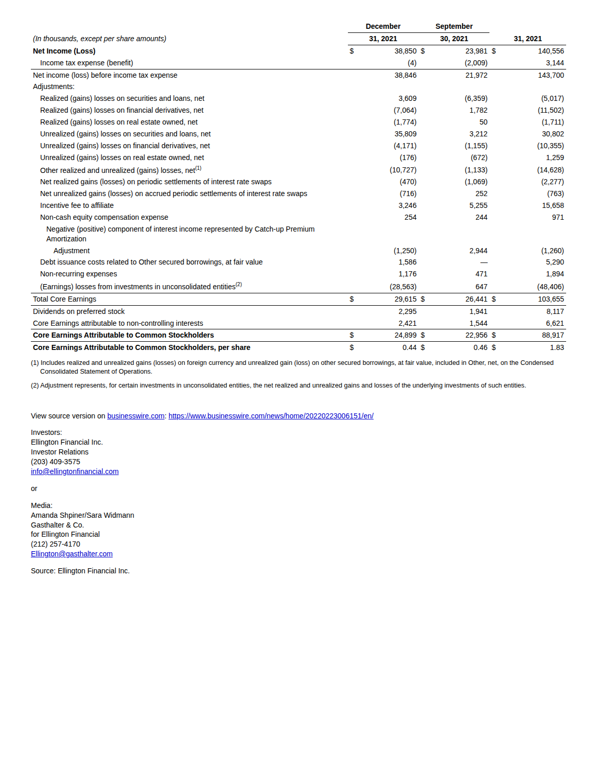| | December | September | |
| (In thousands, except per share amounts) | 31, 2021 | 30, 2021 | 31, 2021 |
| Net Income (Loss) | $ | 38,850 | $ | 23,981 | $ | 140,556 |
| Income tax expense (benefit) | | (4) | | (2,009) | | 3,144 |
| Net income (loss) before income tax expense | | 38,846 | | 21,972 | | 143,700 |
| Adjustments: | | | | | | |
| Realized (gains) losses on securities and loans, net | | 3,609 | | (6,359) | | (5,017) |
| Realized (gains) losses on financial derivatives, net | | (7,064) | | 1,782 | | (11,502) |
| Realized (gains) losses on real estate owned, net | | (1,774) | | 50 | | (1,711) |
| Unrealized (gains) losses on securities and loans, net | | 35,809 | | 3,212 | | 30,802 |
| Unrealized (gains) losses on financial derivatives, net | | (4,171) | | (1,155) | | (10,355) |
| Unrealized (gains) losses on real estate owned, net | | (176) | | (672) | | 1,259 |
| Other realized and unrealized (gains) losses, net (1) | | (10,727) | | (1,133) | | (14,628) |
| Net realized gains (losses) on periodic settlements of interest rate swaps | | (470) | | (1,069) | | (2,277) |
| Net unrealized gains (losses) on accrued periodic settlements of interest rate swaps | | (716) | | 252 | | (763) |
| Incentive fee to affiliate | | 3,246 | | 5,255 | | 15,658 |
| Non-cash equity compensation expense | | 254 | | 244 | | 971 |
| Negative (positive) component of interest income represented by Catch-up Premium Amortization | | | | | | |
| Adjustment | | (1,250) | | 2,944 | | (1,260) |
| Debt issuance costs related to Other secured borrowings, at fair value | | 1,586 | | — | | 5,290 |
| Non-recurring expenses | | 1,176 | | 471 | | 1,894 |
| (Earnings) losses from investments in unconsolidated entities (2) | | (28,563) | | 647 | | (48,406) |
| Total Core Earnings | $ | 29,615 | $ | 26,441 | $ | 103,655 |
| Dividends on preferred stock | | 2,295 | | 1,941 | | 8,117 |
| Core Earnings attributable to non-controlling interests | | 2,421 | | 1,544 | | 6,621 |
| Core Earnings Attributable to Common Stockholders | $ | 24,899 | $ | 22,956 | $ | 88,917 |
| Core Earnings Attributable to Common Stockholders, per share | $ | 0.44 | $ | 0.46 | $ | 1.83 |
(1) Includes realized and unrealized gains (losses) on foreign currency and unrealized gain (loss) on other secured borrowings, at fair value, included in Other, net, on the Condensed Consolidated Statement of Operations.
(2) Adjustment represents, for certain investments in unconsolidated entities, the net realized and unrealized gains and losses of the underlying investments of such entities.
View source version on businesswire.com: https://www.businesswire.com/news/home/20220223006151/en/
Investors:
Ellington Financial Inc.
Investor Relations
(203) 409-3575
info@ellingtonfinancial.com
or
Media:
Amanda Shpiner/Sara Widmann
Gasthalter & Co.
for Ellington Financial
(212) 257-4170
Ellington@gasthalter.com
Source: Ellington Financial Inc.